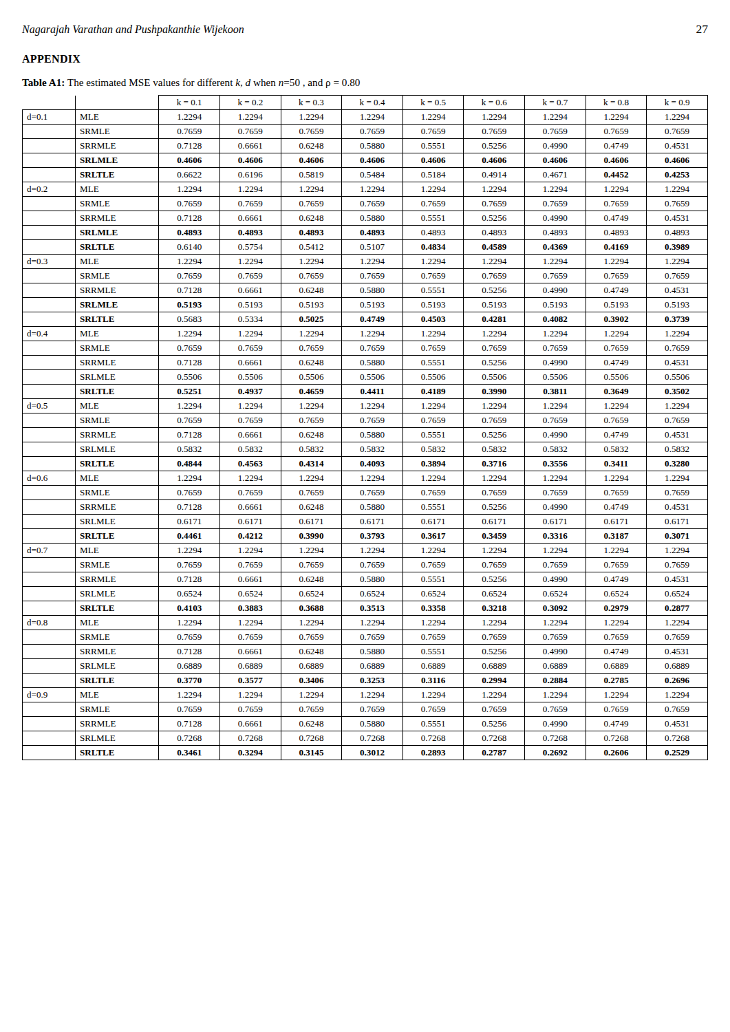Nagarajah Varathan and Pushpakanthie Wijekoon 27
APPENDIX
Table A1: The estimated MSE values for different k, d when n=50 , and ρ = 0.80
| | | k = 0.1 | k = 0.2 | k = 0.3 | k = 0.4 | k = 0.5 | k = 0.6 | k = 0.7 | k = 0.8 | k = 0.9 |
| --- | --- | --- | --- | --- | --- | --- | --- | --- | --- | --- |
| d=0.1 | MLE | 1.2294 | 1.2294 | 1.2294 | 1.2294 | 1.2294 | 1.2294 | 1.2294 | 1.2294 | 1.2294 |
| | SRMLE | 0.7659 | 0.7659 | 0.7659 | 0.7659 | 0.7659 | 0.7659 | 0.7659 | 0.7659 | 0.7659 |
| | SRRMLE | 0.7128 | 0.6661 | 0.6248 | 0.5880 | 0.5551 | 0.5256 | 0.4990 | 0.4749 | 0.4531 |
| | SRLMLE | 0.4606 | 0.4606 | 0.4606 | 0.4606 | 0.4606 | 0.4606 | 0.4606 | 0.4606 | 0.4606 |
| | SRLTLE | 0.6622 | 0.6196 | 0.5819 | 0.5484 | 0.5184 | 0.4914 | 0.4671 | 0.4452 | 0.4253 |
| d=0.2 | MLE | 1.2294 | 1.2294 | 1.2294 | 1.2294 | 1.2294 | 1.2294 | 1.2294 | 1.2294 | 1.2294 |
| | SRMLE | 0.7659 | 0.7659 | 0.7659 | 0.7659 | 0.7659 | 0.7659 | 0.7659 | 0.7659 | 0.7659 |
| | SRRMLE | 0.7128 | 0.6661 | 0.6248 | 0.5880 | 0.5551 | 0.5256 | 0.4990 | 0.4749 | 0.4531 |
| | SRLMLE | 0.4893 | 0.4893 | 0.4893 | 0.4893 | 0.4893 | 0.4893 | 0.4893 | 0.4893 | 0.4893 |
| | SRLTLE | 0.6140 | 0.5754 | 0.5412 | 0.5107 | 0.4834 | 0.4589 | 0.4369 | 0.4169 | 0.3989 |
| d=0.3 | MLE | 1.2294 | 1.2294 | 1.2294 | 1.2294 | 1.2294 | 1.2294 | 1.2294 | 1.2294 | 1.2294 |
| | SRMLE | 0.7659 | 0.7659 | 0.7659 | 0.7659 | 0.7659 | 0.7659 | 0.7659 | 0.7659 | 0.7659 |
| | SRRMLE | 0.7128 | 0.6661 | 0.6248 | 0.5880 | 0.5551 | 0.5256 | 0.4990 | 0.4749 | 0.4531 |
| | SRLMLE | 0.5193 | 0.5193 | 0.5193 | 0.5193 | 0.5193 | 0.5193 | 0.5193 | 0.5193 | 0.5193 |
| | SRLTLE | 0.5683 | 0.5334 | 0.5025 | 0.4749 | 0.4503 | 0.4281 | 0.4082 | 0.3902 | 0.3739 |
| d=0.4 | MLE | 1.2294 | 1.2294 | 1.2294 | 1.2294 | 1.2294 | 1.2294 | 1.2294 | 1.2294 | 1.2294 |
| | SRMLE | 0.7659 | 0.7659 | 0.7659 | 0.7659 | 0.7659 | 0.7659 | 0.7659 | 0.7659 | 0.7659 |
| | SRRMLE | 0.7128 | 0.6661 | 0.6248 | 0.5880 | 0.5551 | 0.5256 | 0.4990 | 0.4749 | 0.4531 |
| | SRLMLE | 0.5506 | 0.5506 | 0.5506 | 0.5506 | 0.5506 | 0.5506 | 0.5506 | 0.5506 | 0.5506 |
| | SRLTLE | 0.5251 | 0.4937 | 0.4659 | 0.4411 | 0.4189 | 0.3990 | 0.3811 | 0.3649 | 0.3502 |
| d=0.5 | MLE | 1.2294 | 1.2294 | 1.2294 | 1.2294 | 1.2294 | 1.2294 | 1.2294 | 1.2294 | 1.2294 |
| | SRMLE | 0.7659 | 0.7659 | 0.7659 | 0.7659 | 0.7659 | 0.7659 | 0.7659 | 0.7659 | 0.7659 |
| | SRRMLE | 0.7128 | 0.6661 | 0.6248 | 0.5880 | 0.5551 | 0.5256 | 0.4990 | 0.4749 | 0.4531 |
| | SRLMLE | 0.5832 | 0.5832 | 0.5832 | 0.5832 | 0.5832 | 0.5832 | 0.5832 | 0.5832 | 0.5832 |
| | SRLTLE | 0.4844 | 0.4563 | 0.4314 | 0.4093 | 0.3894 | 0.3716 | 0.3556 | 0.3411 | 0.3280 |
| d=0.6 | MLE | 1.2294 | 1.2294 | 1.2294 | 1.2294 | 1.2294 | 1.2294 | 1.2294 | 1.2294 | 1.2294 |
| | SRMLE | 0.7659 | 0.7659 | 0.7659 | 0.7659 | 0.7659 | 0.7659 | 0.7659 | 0.7659 | 0.7659 |
| | SRRMLE | 0.7128 | 0.6661 | 0.6248 | 0.5880 | 0.5551 | 0.5256 | 0.4990 | 0.4749 | 0.4531 |
| | SRLMLE | 0.6171 | 0.6171 | 0.6171 | 0.6171 | 0.6171 | 0.6171 | 0.6171 | 0.6171 | 0.6171 |
| | SRLTLE | 0.4461 | 0.4212 | 0.3990 | 0.3793 | 0.3617 | 0.3459 | 0.3316 | 0.3187 | 0.3071 |
| d=0.7 | MLE | 1.2294 | 1.2294 | 1.2294 | 1.2294 | 1.2294 | 1.2294 | 1.2294 | 1.2294 | 1.2294 |
| | SRMLE | 0.7659 | 0.7659 | 0.7659 | 0.7659 | 0.7659 | 0.7659 | 0.7659 | 0.7659 | 0.7659 |
| | SRRMLE | 0.7128 | 0.6661 | 0.6248 | 0.5880 | 0.5551 | 0.5256 | 0.4990 | 0.4749 | 0.4531 |
| | SRLMLE | 0.6524 | 0.6524 | 0.6524 | 0.6524 | 0.6524 | 0.6524 | 0.6524 | 0.6524 | 0.6524 |
| | SRLTLE | 0.4103 | 0.3883 | 0.3688 | 0.3513 | 0.3358 | 0.3218 | 0.3092 | 0.2979 | 0.2877 |
| d=0.8 | MLE | 1.2294 | 1.2294 | 1.2294 | 1.2294 | 1.2294 | 1.2294 | 1.2294 | 1.2294 | 1.2294 |
| | SRMLE | 0.7659 | 0.7659 | 0.7659 | 0.7659 | 0.7659 | 0.7659 | 0.7659 | 0.7659 | 0.7659 |
| | SRRMLE | 0.7128 | 0.6661 | 0.6248 | 0.5880 | 0.5551 | 0.5256 | 0.4990 | 0.4749 | 0.4531 |
| | SRLMLE | 0.6889 | 0.6889 | 0.6889 | 0.6889 | 0.6889 | 0.6889 | 0.6889 | 0.6889 | 0.6889 |
| | SRLTLE | 0.3770 | 0.3577 | 0.3406 | 0.3253 | 0.3116 | 0.2994 | 0.2884 | 0.2785 | 0.2696 |
| d=0.9 | MLE | 1.2294 | 1.2294 | 1.2294 | 1.2294 | 1.2294 | 1.2294 | 1.2294 | 1.2294 | 1.2294 |
| | SRMLE | 0.7659 | 0.7659 | 0.7659 | 0.7659 | 0.7659 | 0.7659 | 0.7659 | 0.7659 | 0.7659 |
| | SRRMLE | 0.7128 | 0.6661 | 0.6248 | 0.5880 | 0.5551 | 0.5256 | 0.4990 | 0.4749 | 0.4531 |
| | SRLMLE | 0.7268 | 0.7268 | 0.7268 | 0.7268 | 0.7268 | 0.7268 | 0.7268 | 0.7268 | 0.7268 |
| | SRLTLE | 0.3461 | 0.3294 | 0.3145 | 0.3012 | 0.2893 | 0.2787 | 0.2692 | 0.2606 | 0.2529 |